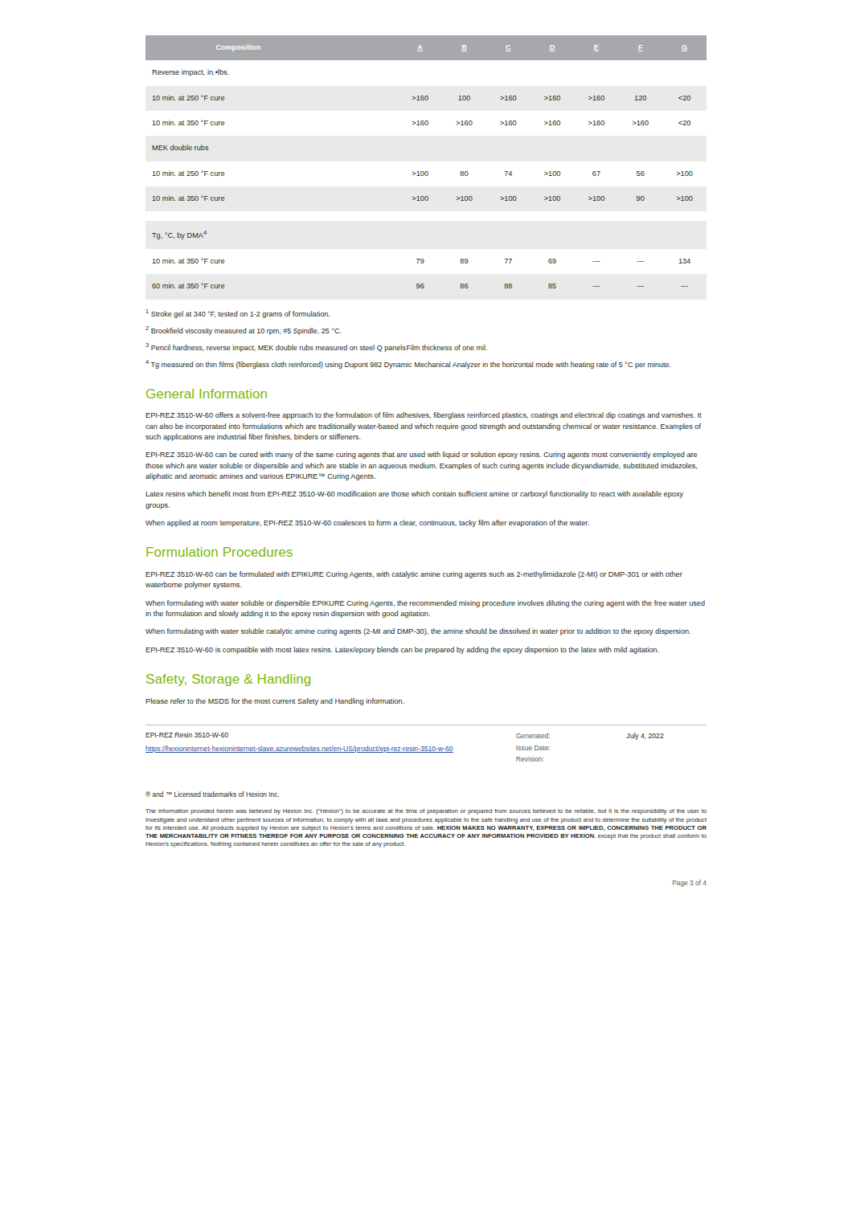| Composition | | A | B | C | D | E | F | G |
| --- | --- | --- | --- | --- | --- | --- | --- | --- |
| Reverse impact, in.•lbs. | | | | | | | | |
| 10 min. at 250 °F cure | | >160 | 100 | >160 | >160 | >160 | 120 | <20 |
| 10 min. at 350 °F cure | | >160 | >160 | >160 | >160 | >160 | >160 | <20 |
| MEK double rubs | | | | | | | | |
| 10 min. at 250 °F cure | | >100 | 80 | 74 | >100 | 67 | 56 | >100 |
| 10 min. at 350 °F cure | | >100 | >100 | >100 | >100 | >100 | 90 | >100 |
| Tg, °C, by DMA 4 | | | | | | | | |
| 10 min. at 350 °F cure | | 79 | 89 | 77 | 69 | --- | --- | 134 |
| 60 min. at 350 °F cure | | 96 | 86 | 88 | 85 | --- | --- | --- |
1 Stroke gel at 340 °F, tested on 1-2 grams of formulation.
2 Brookfield viscosity measured at 10 rpm, #5 Spindle, 25 °C.
3 Pencil hardness, reverse impact, MEK double rubs measured on steel Q panels Film thickness of one mil.
4 Tg measured on thin films (fiberglass cloth reinforced) using Dupont 982 Dynamic Mechanical Analyzer in the horizontal mode with heating rate of 5 °C per minute.
General Information
EPI-REZ 3510-W-60 offers a solvent-free approach to the formulation of film adhesives, fiberglass reinforced plastics, coatings and electrical dip coatings and varnishes. It can also be incorporated into formulations which are traditionally water-based and which require good strength and outstanding chemical or water resistance. Examples of such applications are industrial fiber finishes, binders or stiffeners.
EPI-REZ 3510-W-60 can be cured with many of the same curing agents that are used with liquid or solution epoxy resins. Curing agents most conveniently employed are those which are water soluble or dispersible and which are stable in an aqueous medium. Examples of such curing agents include dicyandiamide, substituted imidazoles, aliphatic and aromatic amines and various EPIKURE™ Curing Agents.
Latex resins which benefit most from EPI-REZ 3510-W-60 modification are those which contain sufficient amine or carboxyl functionality to react with available epoxy groups.
When applied at room temperature, EPI-REZ 3510-W-60 coalesces to form a clear, continuous, tacky film after evaporation of the water.
Formulation Procedures
EPI-REZ 3510-W-60 can be formulated with EPIKURE Curing Agents, with catalytic amine curing agents such as 2-methylimidazole (2-MI) or DMP-301 or with other waterborne polymer systems.
When formulating with water soluble or dispersible EPIKURE Curing Agents, the recommended mixing procedure involves diluting the curing agent with the free water used in the formulation and slowly adding it to the epoxy resin dispersion with good agitation.
When formulating with water soluble catalytic amine curing agents (2-MI and DMP-30), the amine should be dissolved in water prior to addition to the epoxy dispersion.
EPI-REZ 3510-W-60 is compatible with most latex resins. Latex/epoxy blends can be prepared by adding the epoxy dispersion to the latex with mild agitation.
Safety, Storage & Handling
Please refer to the MSDS for the most current Safety and Handling information.
EPI-REZ Resin 3510-W-60
https://hexioninternet-hexioninternet-slave.azurewebsites.net/en-US/product/epi-rez-resin-3510-w-60
| Generated: | July 4, 2022 |
| Issue Date: | |
| Revision: | |
® and ™ Licensed trademarks of Hexion Inc.
The information provided herein was believed by Hexion Inc. (“Hexion”) to be accurate at the time of preparation or prepared from sources believed to be reliable, but it is the responsibility of the user to investigate and understand other pertinent sources of information, to comply with all laws and procedures applicable to the safe handling and use of the product and to determine the suitability of the product for its intended use. All products supplied by Hexion are subject to Hexion’s terms and conditions of sale. HEXION MAKES NO WARRANTY, EXPRESS OR IMPLIED, CONCERNING THE PRODUCT OR THE MERCHANTABILITY OR FITNESS THEREOF FOR ANY PURPOSE OR CONCERNING THE ACCURACY OF ANY INFORMATION PROVIDED BY HEXION, except that the product shall conform to Hexion’s specifications. Nothing contained herein constitutes an offer for the sale of any product.
Page 3 of 4